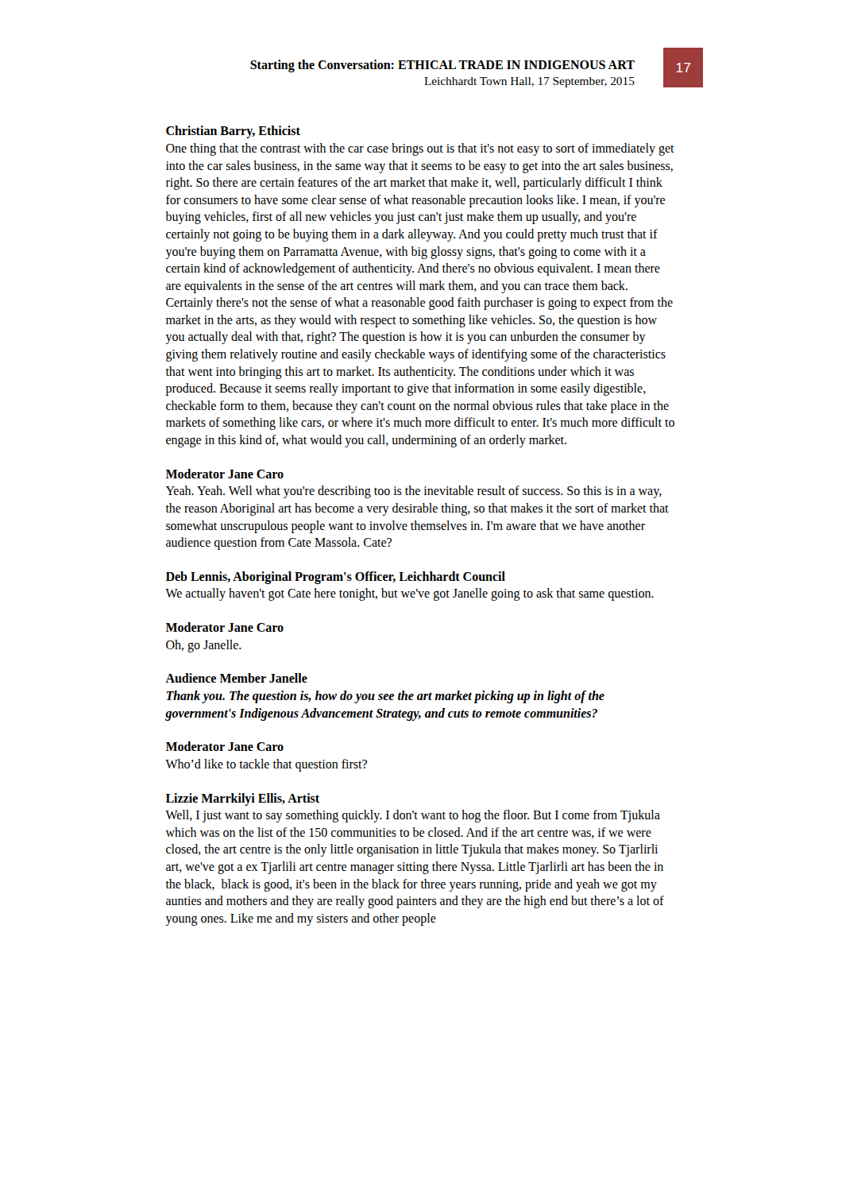17
Starting the Conversation: ETHICAL TRADE IN INDIGENOUS ART
Leichhardt Town Hall, 17 September, 2015
Christian Barry, Ethicist
One thing that the contrast with the car case brings out is that it's not easy to sort of immediately get into the car sales business, in the same way that it seems to be easy to get into the art sales business, right. So there are certain features of the art market that make it, well, particularly difficult I think for consumers to have some clear sense of what reasonable precaution looks like. I mean, if you're buying vehicles, first of all new vehicles you just can't just make them up usually, and you're certainly not going to be buying them in a dark alleyway. And you could pretty much trust that if you're buying them on Parramatta Avenue, with big glossy signs, that's going to come with it a certain kind of acknowledgement of authenticity. And there's no obvious equivalent. I mean there are equivalents in the sense of the art centres will mark them, and you can trace them back. Certainly there's not the sense of what a reasonable good faith purchaser is going to expect from the market in the arts, as they would with respect to something like vehicles. So, the question is how you actually deal with that, right? The question is how it is you can unburden the consumer by giving them relatively routine and easily checkable ways of identifying some of the characteristics that went into bringing this art to market. Its authenticity. The conditions under which it was produced. Because it seems really important to give that information in some easily digestible, checkable form to them, because they can't count on the normal obvious rules that take place in the markets of something like cars, or where it's much more difficult to enter. It's much more difficult to engage in this kind of, what would you call, undermining of an orderly market.
Moderator Jane Caro
Yeah. Yeah. Well what you're describing too is the inevitable result of success. So this is in a way, the reason Aboriginal art has become a very desirable thing, so that makes it the sort of market that somewhat unscrupulous people want to involve themselves in. I'm aware that we have another audience question from Cate Massola. Cate?
Deb Lennis, Aboriginal Program's Officer, Leichhardt Council
We actually haven't got Cate here tonight, but we've got Janelle going to ask that same question.
Moderator Jane Caro
Oh, go Janelle.
Audience Member Janelle
Thank you. The question is, how do you see the art market picking up in light of the government's Indigenous Advancement Strategy, and cuts to remote communities?
Moderator Jane Caro
Who’d like to tackle that question first?
Lizzie Marrkilyi Ellis, Artist
Well, I just want to say something quickly. I don't want to hog the floor. But I come from Tjukula which was on the list of the 150 communities to be closed. And if the art centre was, if we were closed, the art centre is the only little organisation in little Tjukula that makes money. So Tjarlirli art, we've got a ex Tjarlili art centre manager sitting there Nyssa. Little Tjarlirli art has been the in the black, black is good, it's been in the black for three years running, pride and yeah we got my aunties and mothers and they are really good painters and they are the high end but there’s a lot of young ones. Like me and my sisters and other people